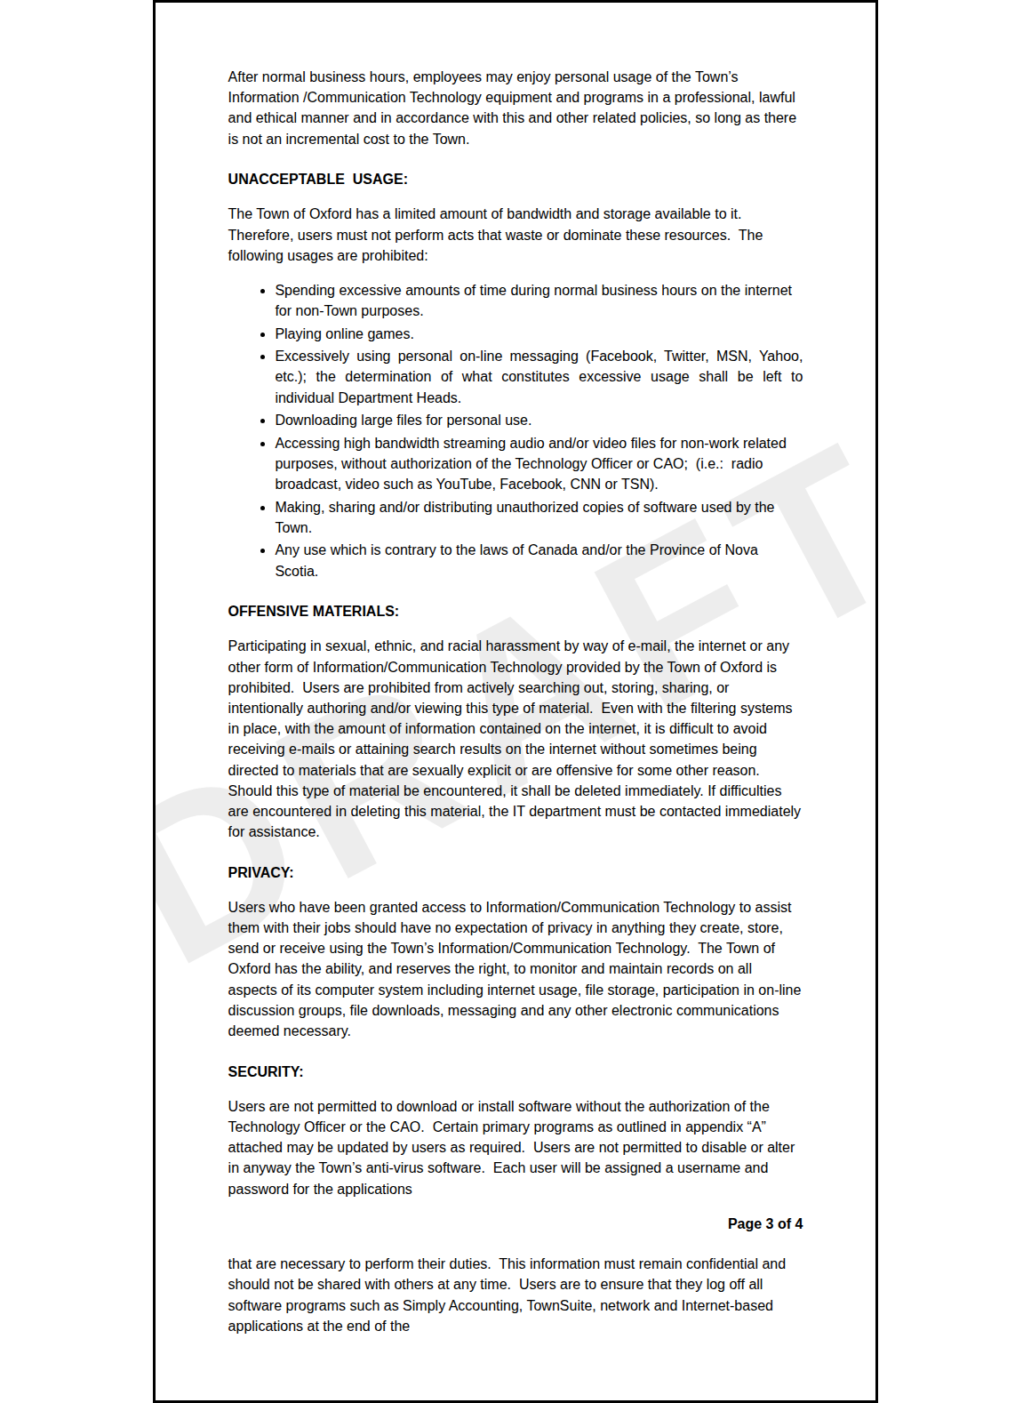DRAFT
After normal business hours, employees may enjoy personal usage of the Town’s Information /Communication Technology equipment and programs in a professional, lawful and ethical manner and in accordance with this and other related policies, so long as there is not an incremental cost to the Town.
Unacceptable Usage:
The Town of Oxford has a limited amount of bandwidth and storage available to it. Therefore, users must not perform acts that waste or dominate these resources. The following usages are prohibited:
Spending excessive amounts of time during normal business hours on the internet for non-Town purposes.
Playing online games.
Excessively using personal on-line messaging (Facebook, Twitter, MSN, Yahoo, etc.); the determination of what constitutes excessive usage shall be left to individual Department Heads.
Downloading large files for personal use.
Accessing high bandwidth streaming audio and/or video files for non-work related purposes, without authorization of the Technology Officer or CAO; (i.e.: radio broadcast, video such as YouTube, Facebook, CNN or TSN).
Making, sharing and/or distributing unauthorized copies of software used by the Town.
Any use which is contrary to the laws of Canada and/or the Province of Nova Scotia.
Offensive Materials:
Participating in sexual, ethnic, and racial harassment by way of e-mail, the internet or any other form of Information/Communication Technology provided by the Town of Oxford is prohibited. Users are prohibited from actively searching out, storing, sharing, or intentionally authoring and/or viewing this type of material. Even with the filtering systems in place, with the amount of information contained on the internet, it is difficult to avoid receiving e-mails or attaining search results on the internet without sometimes being directed to materials that are sexually explicit or are offensive for some other reason. Should this type of material be encountered, it shall be deleted immediately. If difficulties are encountered in deleting this material, the IT department must be contacted immediately for assistance.
Privacy:
Users who have been granted access to Information/Communication Technology to assist them with their jobs should have no expectation of privacy in anything they create, store, send or receive using the Town’s Information/Communication Technology. The Town of Oxford has the ability, and reserves the right, to monitor and maintain records on all aspects of its computer system including internet usage, file storage, participation in on-line discussion groups, file downloads, messaging and any other electronic communications deemed necessary.
Security:
Users are not permitted to download or install software without the authorization of the Technology Officer or the CAO. Certain primary programs as outlined in appendix “A” attached may be updated by users as required. Users are not permitted to disable or alter in anyway the Town’s anti-virus software. Each user will be assigned a username and password for the applications
Page 3 of 4
that are necessary to perform their duties. This information must remain confidential and should not be shared with others at any time. Users are to ensure that they log off all software programs such as Simply Accounting, TownSuite, network and Internet-based applications at the end of the